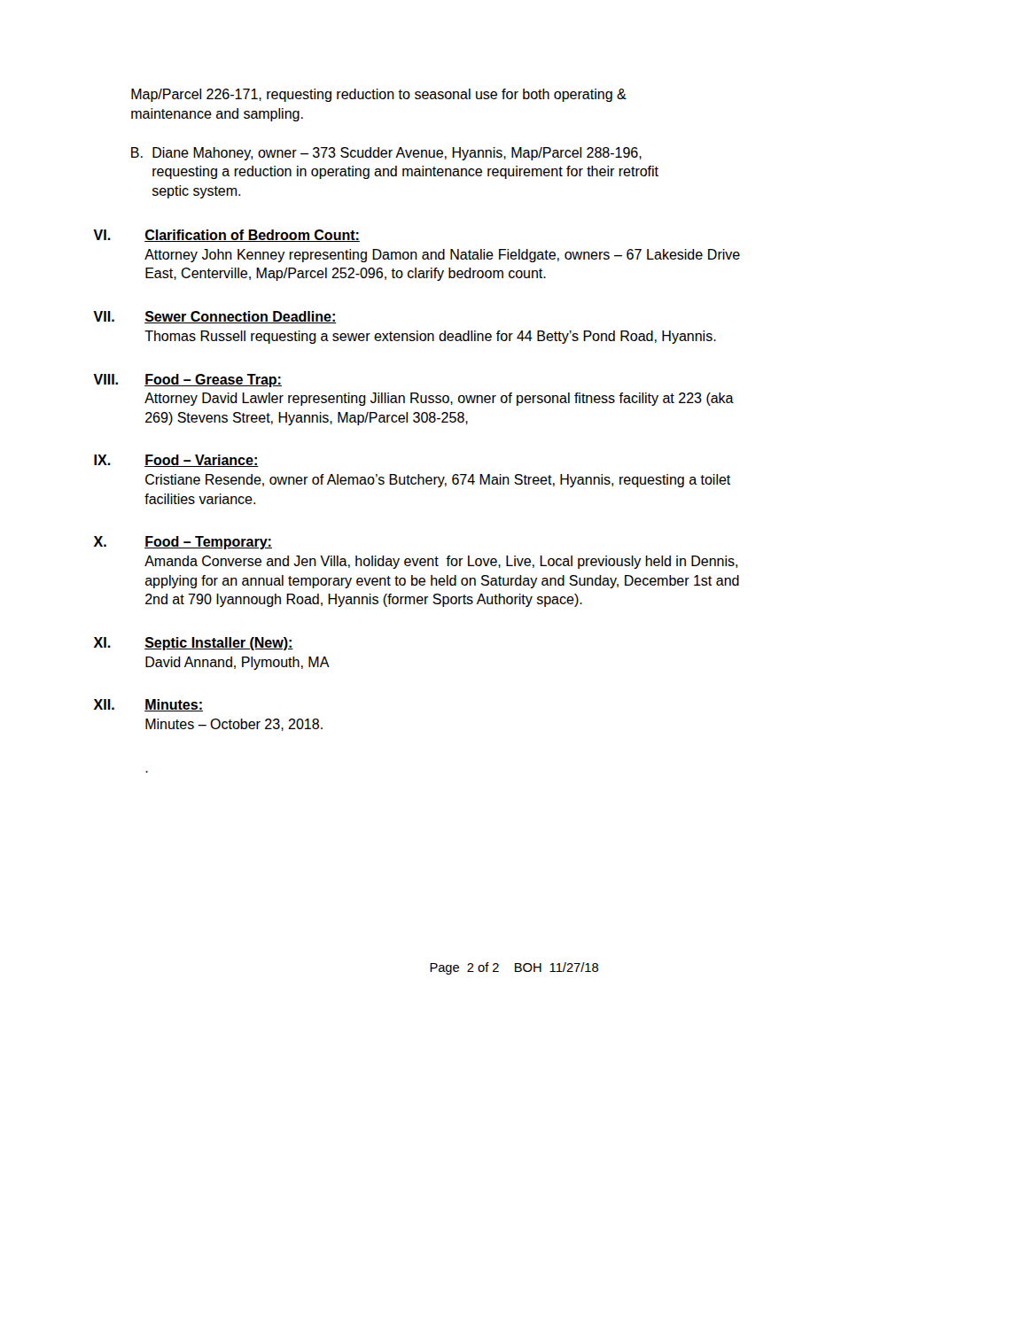Map/Parcel 226-171, requesting reduction to seasonal use for both operating & maintenance and sampling.
Diane Mahoney, owner – 373 Scudder Avenue, Hyannis, Map/Parcel 288-196, requesting a reduction in operating and maintenance requirement for their retrofit septic system.
VI.
Clarification of Bedroom Count:
Attorney John Kenney representing Damon and Natalie Fieldgate, owners – 67 Lakeside Drive East, Centerville, Map/Parcel 252-096, to clarify bedroom count.
VII.
Sewer Connection Deadline:
Thomas Russell requesting a sewer extension deadline for 44 Betty’s Pond Road, Hyannis.
VIII.
Food – Grease Trap:
Attorney David Lawler representing Jillian Russo, owner of personal fitness facility at 223 (aka 269) Stevens Street, Hyannis, Map/Parcel 308-258,
IX.
Food – Variance:
Cristiane Resende, owner of Alemao’s Butchery, 674 Main Street, Hyannis, requesting a toilet facilities variance.
X.
Food – Temporary:
Amanda Converse and Jen Villa, holiday event for Love, Live, Local previously held in Dennis, applying for an annual temporary event to be held on Saturday and Sunday, December 1st and 2nd at 790 Iyannough Road, Hyannis (former Sports Authority space).
XI.
Septic Installer (New):
David Annand, Plymouth, MA
XII.
Minutes:
Minutes – October 23, 2018.
.
Page 2 of 2 BOH 11/27/18